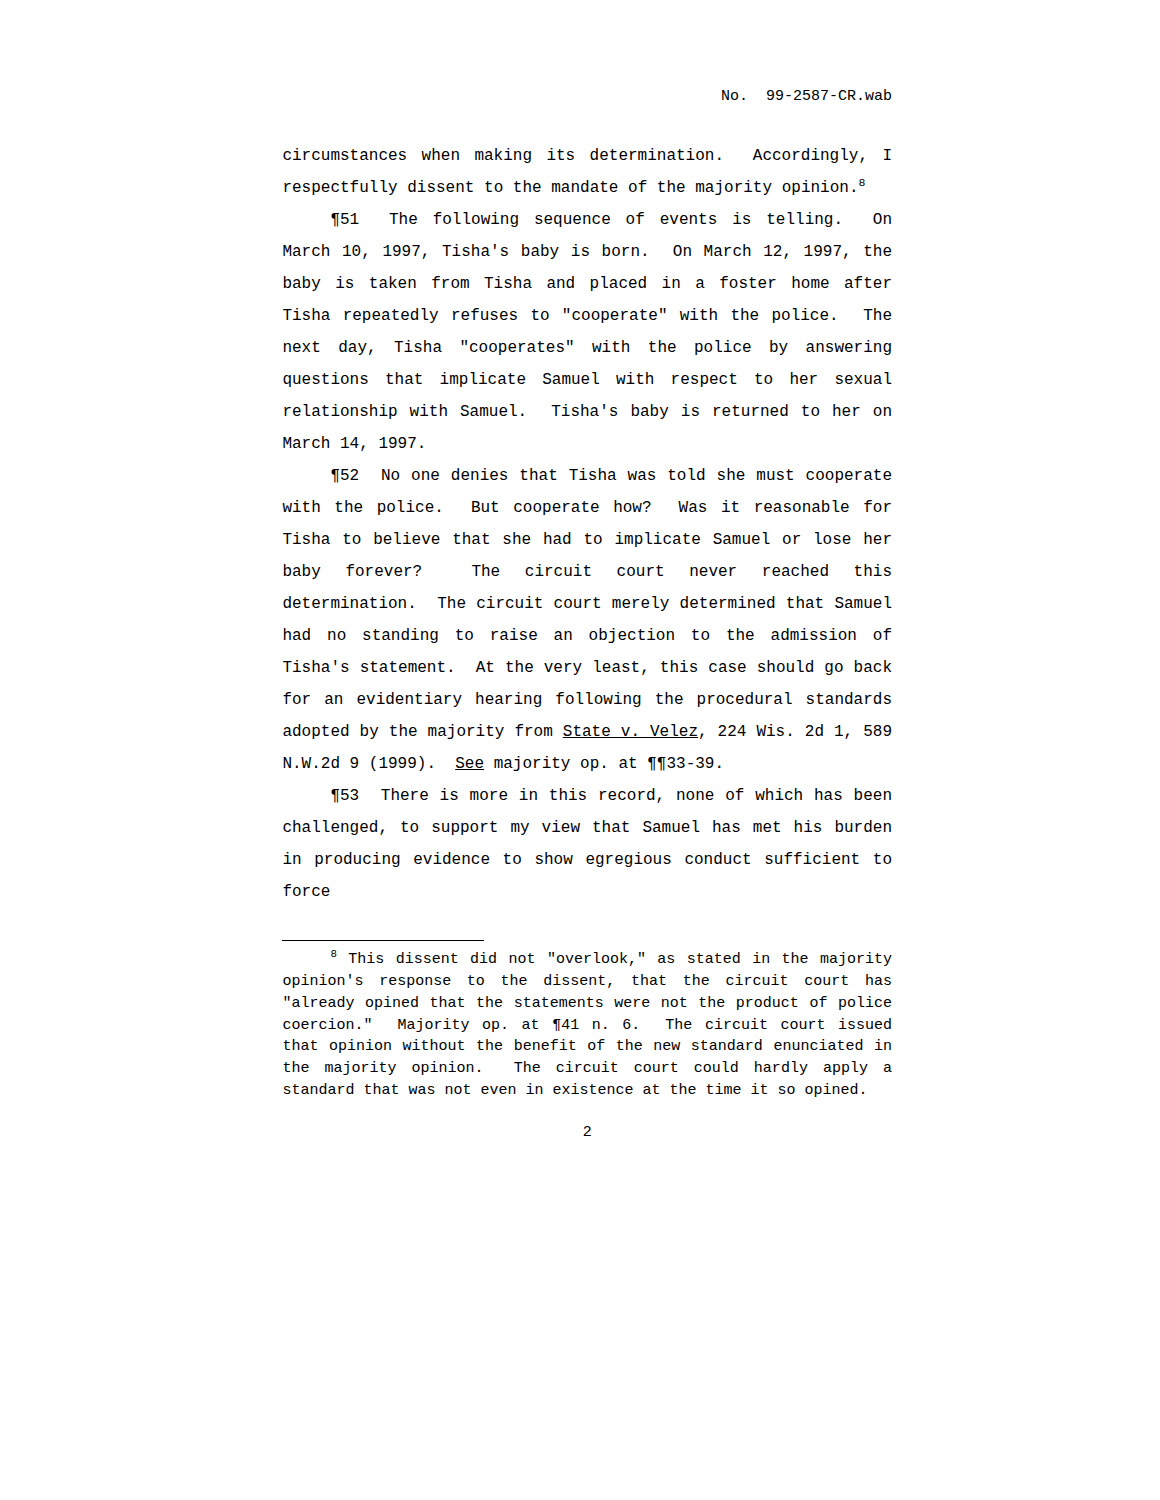No. 99-2587-CR.wab
circumstances when making its determination. Accordingly, I respectfully dissent to the mandate of the majority opinion.8
¶51 The following sequence of events is telling. On March 10, 1997, Tisha's baby is born. On March 12, 1997, the baby is taken from Tisha and placed in a foster home after Tisha repeatedly refuses to "cooperate" with the police. The next day, Tisha "cooperates" with the police by answering questions that implicate Samuel with respect to her sexual relationship with Samuel. Tisha's baby is returned to her on March 14, 1997.
¶52 No one denies that Tisha was told she must cooperate with the police. But cooperate how? Was it reasonable for Tisha to believe that she had to implicate Samuel or lose her baby forever? The circuit court never reached this determination. The circuit court merely determined that Samuel had no standing to raise an objection to the admission of Tisha's statement. At the very least, this case should go back for an evidentiary hearing following the procedural standards adopted by the majority from State v. Velez, 224 Wis. 2d 1, 589 N.W.2d 9 (1999). See majority op. at ¶¶33-39.
¶53 There is more in this record, none of which has been challenged, to support my view that Samuel has met his burden in producing evidence to show egregious conduct sufficient to force
8 This dissent did not "overlook," as stated in the majority opinion's response to the dissent, that the circuit court has "already opined that the statements were not the product of police coercion." Majority op. at ¶41 n. 6. The circuit court issued that opinion without the benefit of the new standard enunciated in the majority opinion. The circuit court could hardly apply a standard that was not even in existence at the time it so opined.
2